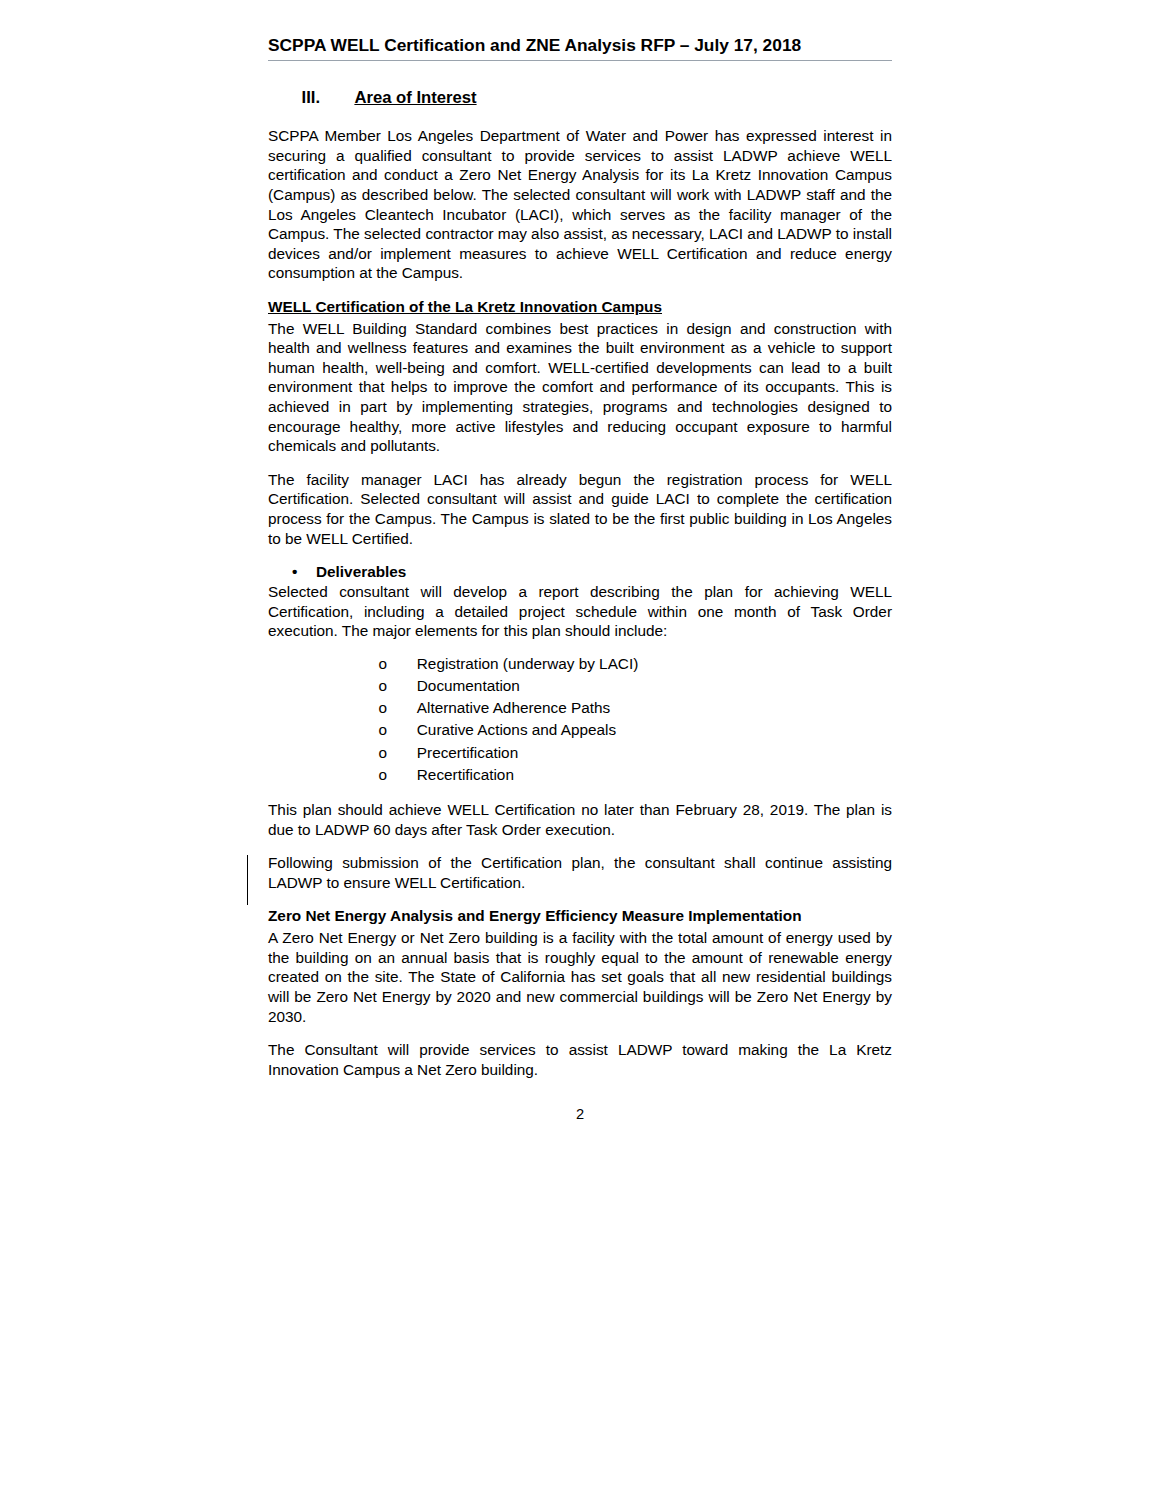SCPPA WELL Certification and ZNE Analysis RFP – July 17, 2018
III. Area of Interest
SCPPA Member Los Angeles Department of Water and Power has expressed interest in securing a qualified consultant to provide services to assist LADWP achieve WELL certification and conduct a Zero Net Energy Analysis for its La Kretz Innovation Campus (Campus) as described below. The selected consultant will work with LADWP staff and the Los Angeles Cleantech Incubator (LACI), which serves as the facility manager of the Campus. The selected contractor may also assist, as necessary, LACI and LADWP to install devices and/or implement measures to achieve WELL Certification and reduce energy consumption at the Campus.
WELL Certification of the La Kretz Innovation Campus
The WELL Building Standard combines best practices in design and construction with health and wellness features and examines the built environment as a vehicle to support human health, well-being and comfort. WELL-certified developments can lead to a built environment that helps to improve the comfort and performance of its occupants. This is achieved in part by implementing strategies, programs and technologies designed to encourage healthy, more active lifestyles and reducing occupant exposure to harmful chemicals and pollutants.
The facility manager LACI has already begun the registration process for WELL Certification. Selected consultant will assist and guide LACI to complete the certification process for the Campus. The Campus is slated to be the first public building in Los Angeles to be WELL Certified.
Deliverables
Selected consultant will develop a report describing the plan for achieving WELL Certification, including a detailed project schedule within one month of Task Order execution. The major elements for this plan should include:
o Registration (underway by LACI)
o Documentation
o Alternative Adherence Paths
o Curative Actions and Appeals
o Precertification
o Recertification
This plan should achieve WELL Certification no later than February 28, 2019. The plan is due to LADWP 60 days after Task Order execution.
Following submission of the Certification plan, the consultant shall continue assisting LADWP to ensure WELL Certification.
Zero Net Energy Analysis and Energy Efficiency Measure Implementation
A Zero Net Energy or Net Zero building is a facility with the total amount of energy used by the building on an annual basis that is roughly equal to the amount of renewable energy created on the site. The State of California has set goals that all new residential buildings will be Zero Net Energy by 2020 and new commercial buildings will be Zero Net Energy by 2030.
The Consultant will provide services to assist LADWP toward making the La Kretz Innovation Campus a Net Zero building.
2